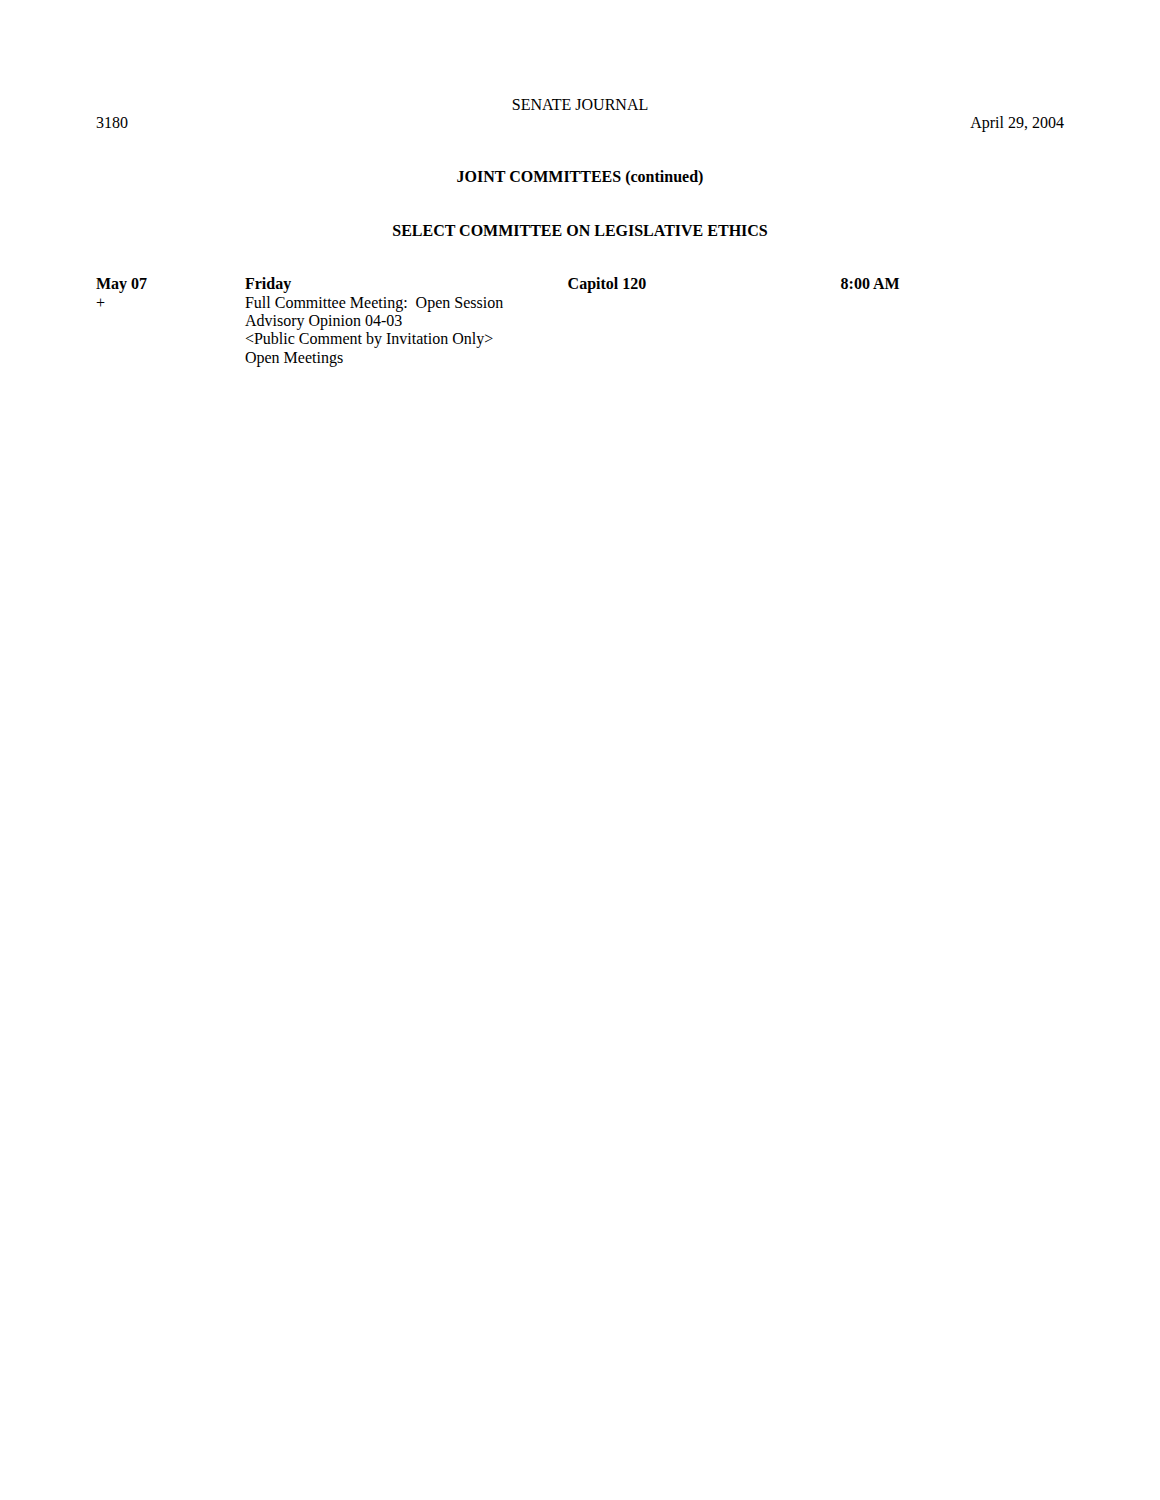SENATE JOURNAL
3180 April 29, 2004
JOINT COMMITTEES (continued)
SELECT COMMITTEE ON LEGISLATIVE ETHICS
| May 07 | Friday | Capitol 120 | 8:00 AM |
| + | Full Committee Meeting: Open Session Advisory Opinion 04-03 <Public Comment by Invitation Only> Open Meetings |